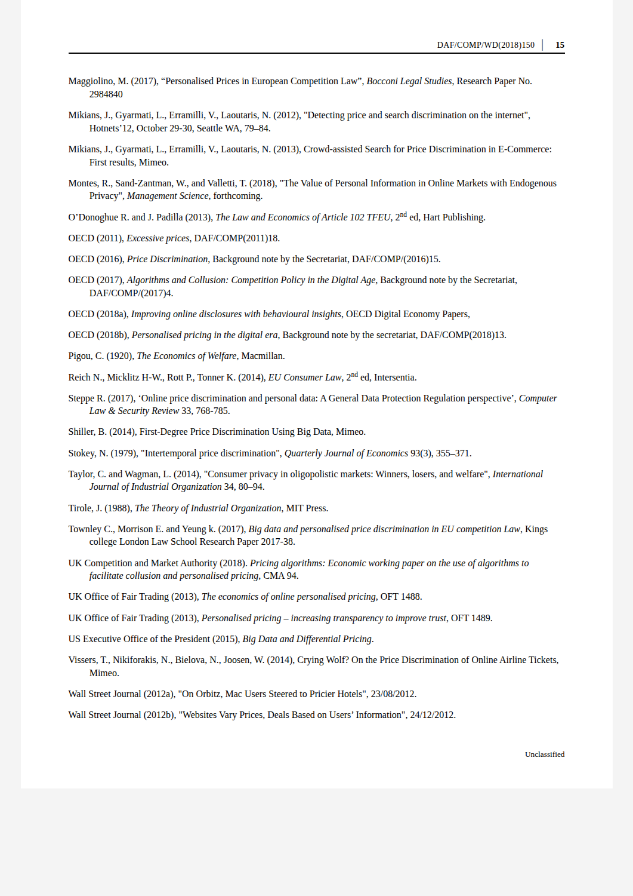DAF/COMP/WD(2018)150│15
Maggiolino, M. (2017), “Personalised Prices in European Competition Law”, Bocconi Legal Studies, Research Paper No. 2984840
Mikians, J., Gyarmati, L., Erramilli, V., Laoutaris, N. (2012), "Detecting price and search discrimination on the internet", Hotnets’12, October 29-30, Seattle WA, 79–84.
Mikians, J., Gyarmati, L., Erramilli, V., Laoutaris, N. (2013), Crowd-assisted Search for Price Discrimination in E-Commerce: First results, Mimeo.
Montes, R., Sand-Zantman, W., and Valletti, T. (2018), "The Value of Personal Information in Online Markets with Endogenous Privacy", Management Science, forthcoming.
O’Donoghue R. and J. Padilla (2013), The Law and Economics of Article 102 TFEU, 2nd ed, Hart Publishing.
OECD (2011), Excessive prices, DAF/COMP(2011)18.
OECD (2016), Price Discrimination, Background note by the Secretariat, DAF/COMP/(2016)15.
OECD (2017), Algorithms and Collusion: Competition Policy in the Digital Age, Background note by the Secretariat, DAF/COMP/(2017)4.
OECD (2018a), Improving online disclosures with behavioural insights, OECD Digital Economy Papers,
OECD (2018b), Personalised pricing in the digital era, Background note by the secretariat, DAF/COMP(2018)13.
Pigou, C. (1920), The Economics of Welfare, Macmillan.
Reich N., Micklitz H-W., Rott P., Tonner K. (2014), EU Consumer Law, 2nd ed, Intersentia.
Steppe R. (2017), ‘Online price discrimination and personal data: A General Data Protection Regulation perspective’, Computer Law & Security Review 33, 768-785.
Shiller, B. (2014), First-Degree Price Discrimination Using Big Data, Mimeo.
Stokey, N. (1979), "Intertemporal price discrimination", Quarterly Journal of Economics 93(3), 355–371.
Taylor, C. and Wagman, L. (2014), "Consumer privacy in oligopolistic markets: Winners, losers, and welfare", International Journal of Industrial Organization 34, 80–94.
Tirole, J. (1988), The Theory of Industrial Organization, MIT Press.
Townley C., Morrison E. and Yeung k. (2017), Big data and personalised price discrimination in EU competition Law, Kings college London Law School Research Paper 2017-38.
UK Competition and Market Authority (2018). Pricing algorithms: Economic working paper on the use of algorithms to facilitate collusion and personalised pricing, CMA 94.
UK Office of Fair Trading (2013), The economics of online personalised pricing, OFT 1488.
UK Office of Fair Trading (2013), Personalised pricing – increasing transparency to improve trust, OFT 1489.
US Executive Office of the President (2015), Big Data and Differential Pricing.
Vissers, T., Nikiforakis, N., Bielova, N., Joosen, W. (2014), Crying Wolf? On the Price Discrimination of Online Airline Tickets, Mimeo.
Wall Street Journal (2012a), "On Orbitz, Mac Users Steered to Pricier Hotels", 23/08/2012.
Wall Street Journal (2012b), "Websites Vary Prices, Deals Based on Users’ Information", 24/12/2012.
Unclassified